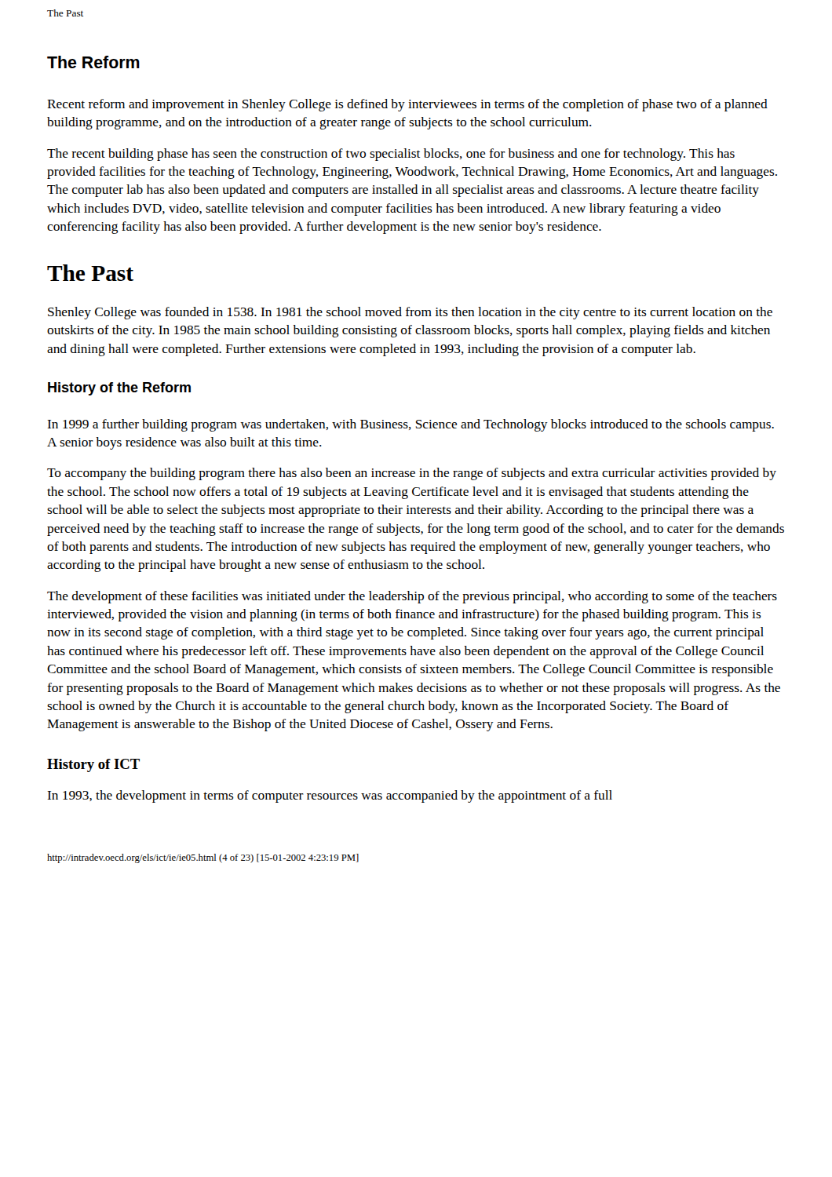The Past
The Reform
Recent reform and improvement in Shenley College is defined by interviewees in terms of the completion of phase two of a planned building programme, and on the introduction of a greater range of subjects to the school curriculum.
The recent building phase has seen the construction of two specialist blocks, one for business and one for technology. This has provided facilities for the teaching of Technology, Engineering, Woodwork, Technical Drawing, Home Economics, Art and languages. The computer lab has also been updated and computers are installed in all specialist areas and classrooms. A lecture theatre facility which includes DVD, video, satellite television and computer facilities has been introduced. A new library featuring a video conferencing facility has also been provided. A further development is the new senior boy's residence.
The Past
Shenley College was founded in 1538. In 1981 the school moved from its then location in the city centre to its current location on the outskirts of the city. In 1985 the main school building consisting of classroom blocks, sports hall complex, playing fields and kitchen and dining hall were completed. Further extensions were completed in 1993, including the provision of a computer lab.
History of the Reform
In 1999 a further building program was undertaken, with Business, Science and Technology blocks introduced to the schools campus. A senior boys residence was also built at this time.
To accompany the building program there has also been an increase in the range of subjects and extra curricular activities provided by the school. The school now offers a total of 19 subjects at Leaving Certificate level and it is envisaged that students attending the school will be able to select the subjects most appropriate to their interests and their ability. According to the principal there was a perceived need by the teaching staff to increase the range of subjects, for the long term good of the school, and to cater for the demands of both parents and students. The introduction of new subjects has required the employment of new, generally younger teachers, who according to the principal have brought a new sense of enthusiasm to the school.
The development of these facilities was initiated under the leadership of the previous principal, who according to some of the teachers interviewed, provided the vision and planning (in terms of both finance and infrastructure) for the phased building program. This is now in its second stage of completion, with a third stage yet to be completed. Since taking over four years ago, the current principal has continued where his predecessor left off. These improvements have also been dependent on the approval of the College Council Committee and the school Board of Management, which consists of sixteen members. The College Council Committee is responsible for presenting proposals to the Board of Management which makes decisions as to whether or not these proposals will progress. As the school is owned by the Church it is accountable to the general church body, known as the Incorporated Society. The Board of Management is answerable to the Bishop of the United Diocese of Cashel, Ossery and Ferns.
History of ICT
In 1993, the development in terms of computer resources was accompanied by the appointment of a full
http://intradev.oecd.org/els/ict/ie/ie05.html (4 of 23) [15-01-2002 4:23:19 PM]